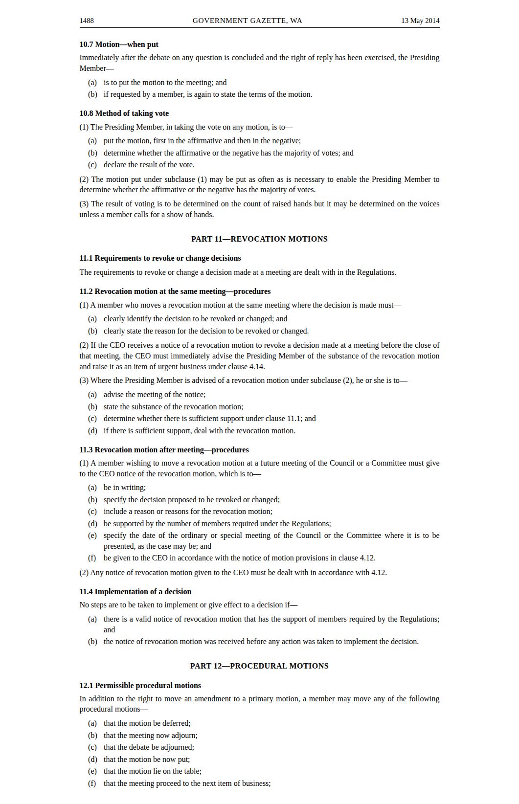1488 Government Gazette, WA 13 May 2014
10.7 Motion—when put
Immediately after the debate on any question is concluded and the right of reply has been exercised, the Presiding Member—
is to put the motion to the meeting; and
if requested by a member, is again to state the terms of the motion.
10.8 Method of taking vote
(1) The Presiding Member, in taking the vote on any motion, is to—
put the motion, first in the affirmative and then in the negative;
determine whether the affirmative or the negative has the majority of votes; and
declare the result of the vote.
(2) The motion put under subclause (1) may be put as often as is necessary to enable the Presiding Member to determine whether the affirmative or the negative has the majority of votes.
(3) The result of voting is to be determined on the count of raised hands but it may be determined on the voices unless a member calls for a show of hands.
Part 11—Revocation Motions
11.1 Requirements to revoke or change decisions
The requirements to revoke or change a decision made at a meeting are dealt with in the Regulations.
11.2 Revocation motion at the same meeting—procedures
(1) A member who moves a revocation motion at the same meeting where the decision is made must—
clearly identify the decision to be revoked or changed; and
clearly state the reason for the decision to be revoked or changed.
(2) If the CEO receives a notice of a revocation motion to revoke a decision made at a meeting before the close of that meeting, the CEO must immediately advise the Presiding Member of the substance of the revocation motion and raise it as an item of urgent business under clause 4.14.
(3) Where the Presiding Member is advised of a revocation motion under subclause (2), he or she is to—
advise the meeting of the notice;
state the substance of the revocation motion;
determine whether there is sufficient support under clause 11.1; and
if there is sufficient support, deal with the revocation motion.
11.3 Revocation motion after meeting—procedures
(1) A member wishing to move a revocation motion at a future meeting of the Council or a Committee must give to the CEO notice of the revocation motion, which is to—
be in writing;
specify the decision proposed to be revoked or changed;
include a reason or reasons for the revocation motion;
be supported by the number of members required under the Regulations;
specify the date of the ordinary or special meeting of the Council or the Committee where it is to be presented, as the case may be; and
be given to the CEO in accordance with the notice of motion provisions in clause 4.12.
(2) Any notice of revocation motion given to the CEO must be dealt with in accordance with 4.12.
11.4 Implementation of a decision
No steps are to be taken to implement or give effect to a decision if—
there is a valid notice of revocation motion that has the support of members required by the Regulations; and
the notice of revocation motion was received before any action was taken to implement the decision.
Part 12—Procedural Motions
12.1 Permissible procedural motions
In addition to the right to move an amendment to a primary motion, a member may move any of the following procedural motions—
that the motion be deferred;
that the meeting now adjourn;
that the debate be adjourned;
that the motion be now put;
that the motion lie on the table;
that the meeting proceed to the next item of business;